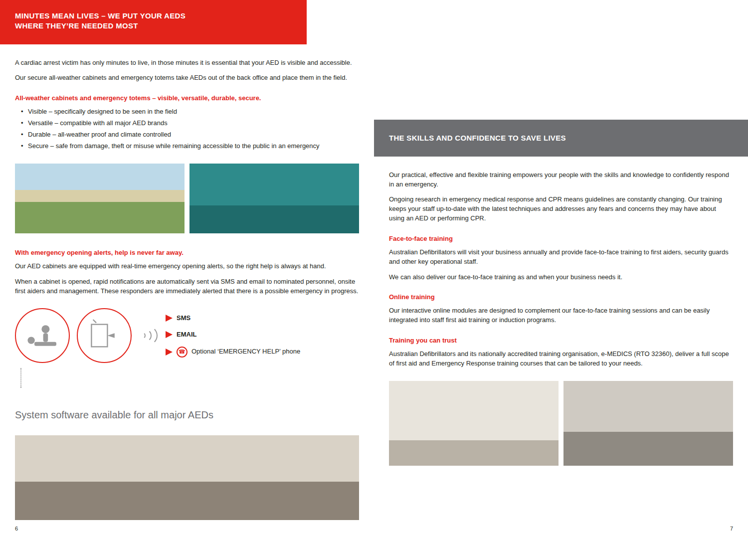Minutes mean lives – we put your AEDs
where they’re needed most
A cardiac arrest victim has only minutes to live, in those minutes it is essential that your AED is visible and accessible.
Our secure all-weather cabinets and emergency totems take AEDs out of the back office and place them in the field.
All-weather cabinets and emergency totems – visible, versatile, durable, secure.
Visible – specifically designed to be seen in the field
Versatile – compatible with all major AED brands
Durable – all-weather proof and climate controlled
Secure – safe from damage, theft or misuse while remaining accessible to the public in an emergency
With emergency opening alerts, help is never far away.
Our AED cabinets are equipped with real-time emergency opening alerts, so the right help is always at hand.
When a cabinet is opened, rapid notifications are automatically sent via SMS and email to nominated personnel, onsite first aiders and management. These responders are immediately alerted that there is a possible emergency in progress.
SMS
EMAIL
☎ Optional ‘EMERGENCY HELP’ phone
System software available for all major AEDs
6
The skills and confidence to save lives
Our practical, effective and flexible training empowers your people with the skills and knowledge to confidently respond in an emergency.
Ongoing research in emergency medical response and CPR means guidelines are constantly changing. Our training keeps your staff up-to-date with the latest techniques and addresses any fears and concerns they may have about using an AED or performing CPR.
Face-to-face training
Australian Defibrillators will visit your business annually and provide face-to-face training to first aiders, security guards and other key operational staff.
We can also deliver our face-to-face training as and when your business needs it.
Online training
Our interactive online modules are designed to complement our face-to-face training sessions and can be easily integrated into staff first aid training or induction programs.
Training you can trust
Australian Defibrillators and its nationally accredited training organisation, e-MEDICS (RTO 32360), deliver a full scope of first aid and Emergency Response training courses that can be tailored to your needs.
7